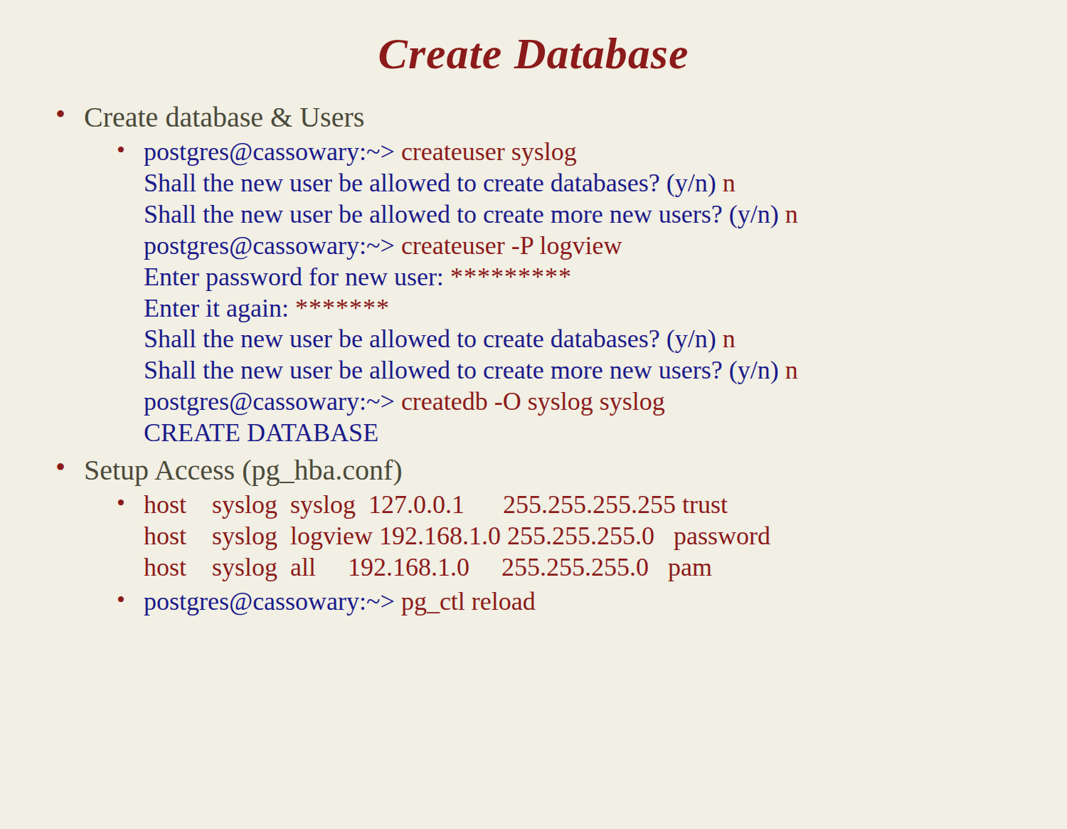Create Database
Create database & Users
postgres@cassowary:~> createuser syslog
Shall the new user be allowed to create databases? (y/n) n
Shall the new user be allowed to create more new users? (y/n) n
postgres@cassowary:~> createuser -P logview
Enter password for new user: *********
Enter it again: *******
Shall the new user be allowed to create databases? (y/n) n
Shall the new user be allowed to create more new users? (y/n) n
postgres@cassowary:~> createdb -O syslog syslog
CREATE DATABASE
Setup Access (pg_hba.conf)
host syslog syslog 127.0.0.1 255.255.255.255 trust
host syslog logview 192.168.1.0 255.255.255.0 password
host syslog all 192.168.1.0 255.255.255.0 pam
postgres@cassowary:~> pg_ctl reload